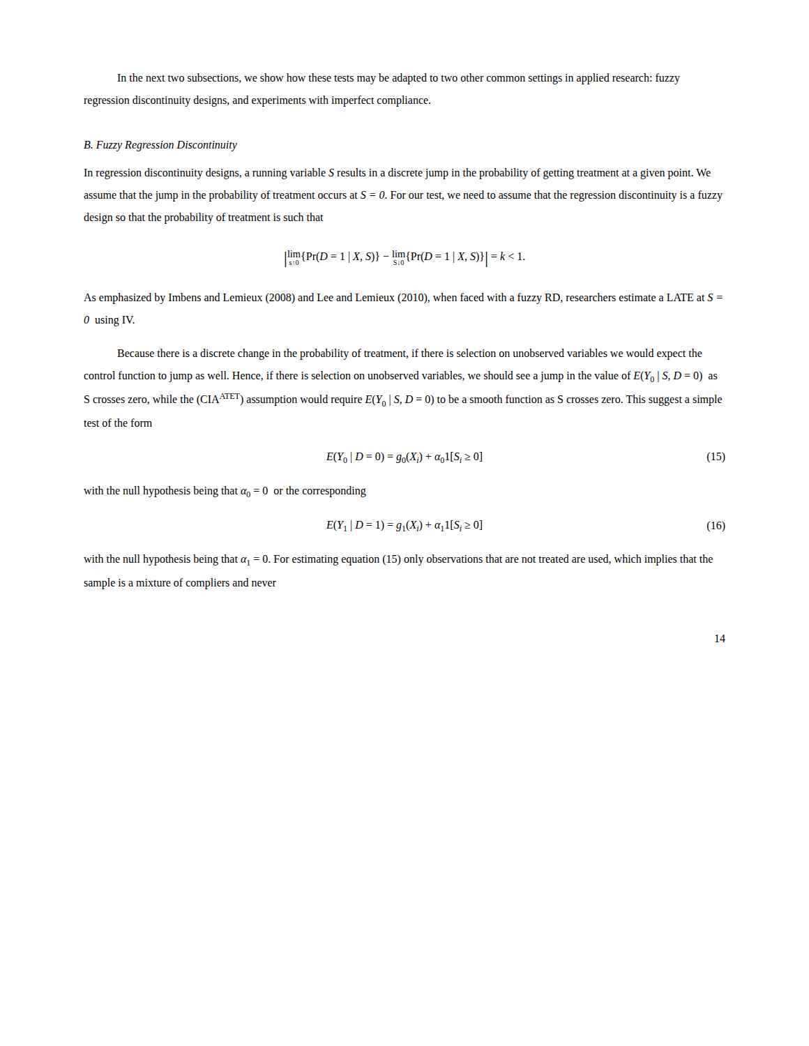In the next two subsections, we show how these tests may be adapted to two other common settings in applied research: fuzzy regression discontinuity designs, and experiments with imperfect compliance.
B. Fuzzy Regression Discontinuity
In regression discontinuity designs, a running variable S results in a discrete jump in the probability of getting treatment at a given point. We assume that the jump in the probability of treatment occurs at S = 0. For our test, we need to assume that the regression discontinuity is a fuzzy design so that the probability of treatment is such that
|lim s↑0{Pr(D = 1 | X, S)} − lim S↓0{Pr(D = 1 | X, S)}| = k < 1.
As emphasized by Imbens and Lemieux (2008) and Lee and Lemieux (2010), when faced with a fuzzy RD, researchers estimate a LATE at S = 0 using IV.
Because there is a discrete change in the probability of treatment, if there is selection on unobserved variables we would expect the control function to jump as well. Hence, if there is selection on unobserved variables, we should see a jump in the value of E(Y0 | S, D = 0) as S crosses zero, while the (CIAATET) assumption would require E(Y0 | S, D = 0) to be a smooth function as S crosses zero. This suggest a simple test of the form
E(Y0 | D = 0) = g0(Xi) + α01[Si ≥ 0] (15)
with the null hypothesis being that α0 = 0 or the corresponding
E(Y1 | D = 1) = g1(Xi) + α11[Si ≥ 0] (16)
with the null hypothesis being that α1 = 0. For estimating equation (15) only observations that are not treated are used, which implies that the sample is a mixture of compliers and never
14